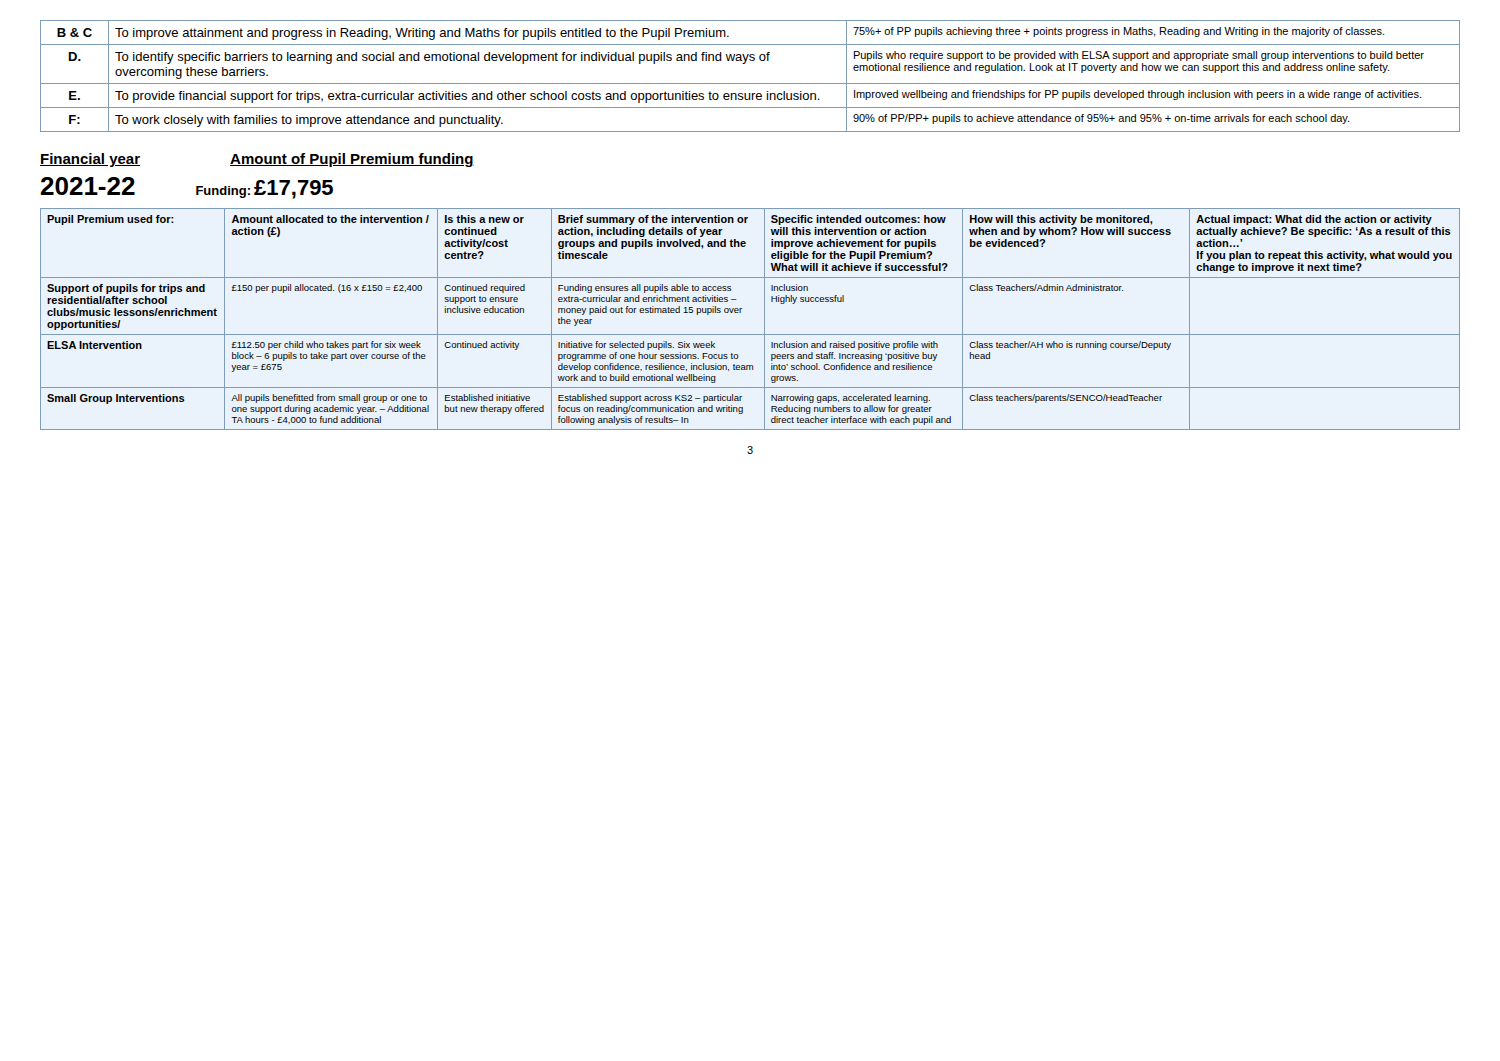| B & C | To improve attainment and progress in Reading, Writing and Maths for pupils entitled to the Pupil Premium. | 75%+ of PP pupils achieving three + points progress in Maths, Reading and Writing in the majority of classes. |
| D. | To identify specific barriers to learning and social and emotional development for individual pupils and find ways of overcoming these barriers. | Pupils who require support to be provided with ELSA support and appropriate small group interventions to build better emotional resilience and regulation. Look at IT poverty and how we can support this and address online safety. |
| E. | To provide financial support for trips, extra-curricular activities and other school costs and opportunities to ensure inclusion. | Improved wellbeing and friendships for PP pupils developed through inclusion with peers in a wide range of activities. |
| F: | To work closely with families to improve attendance and punctuality. | 90% of PP/PP+ pupils to achieve attendance of 95%+ and 95% + on-time arrivals for each school day. |
Financial year Amount of Pupil Premium funding
2021-22 Funding: £17,795
| Pupil Premium used for: | Amount allocated to the intervention / action (£) | Is this a new or continued activity/cost centre? | Brief summary of the intervention or action, including details of year groups and pupils involved, and the timescale | Specific intended outcomes: how will this intervention or action improve achievement for pupils eligible for the Pupil Premium? What will it achieve if successful? | How will this activity be monitored, when and by whom? How will success be evidenced? | Actual impact: What did the action or activity actually achieve? Be specific: ‘As a result of this action…’ If you plan to repeat this activity, what would you change to improve it next time? |
| --- | --- | --- | --- | --- | --- | --- |
| Support of pupils for trips and residential/after school clubs/music lessons/enrichment opportunities/ | £150 per pupil allocated. (16 x £150 = £2,400 | Continued required support to ensure inclusive education | Funding ensures all pupils able to access extra-curricular and enrichment activities – money paid out for estimated 15 pupils over the year | Inclusion Highly successful | Class Teachers/Admin Administrator. | |
| ELSA Intervention | £112.50 per child who takes part for six week block – 6 pupils to take part over course of the year = £675 | Continued activity | Initiative for selected pupils. Six week programme of one hour sessions. Focus to develop confidence, resilience, inclusion, team work and to build emotional wellbeing | Inclusion and raised positive profile with peers and staff. Increasing ‘positive buy into’ school. Confidence and resilience grows. | Class teacher/AH who is running course/Deputy head | |
| Small Group Interventions | All pupils benefitted from small group or one to one support during academic year. – Additional TA hours - £4,000 to fund additional | Established initiative but new therapy offered | Established support across KS2 – particular focus on reading/communication and writing following analysis of results– In | Narrowing gaps, accelerated learning. Reducing numbers to allow for greater direct teacher interface with each pupil and | Class teachers/parents/SENCO/HeadTeacher | |
3